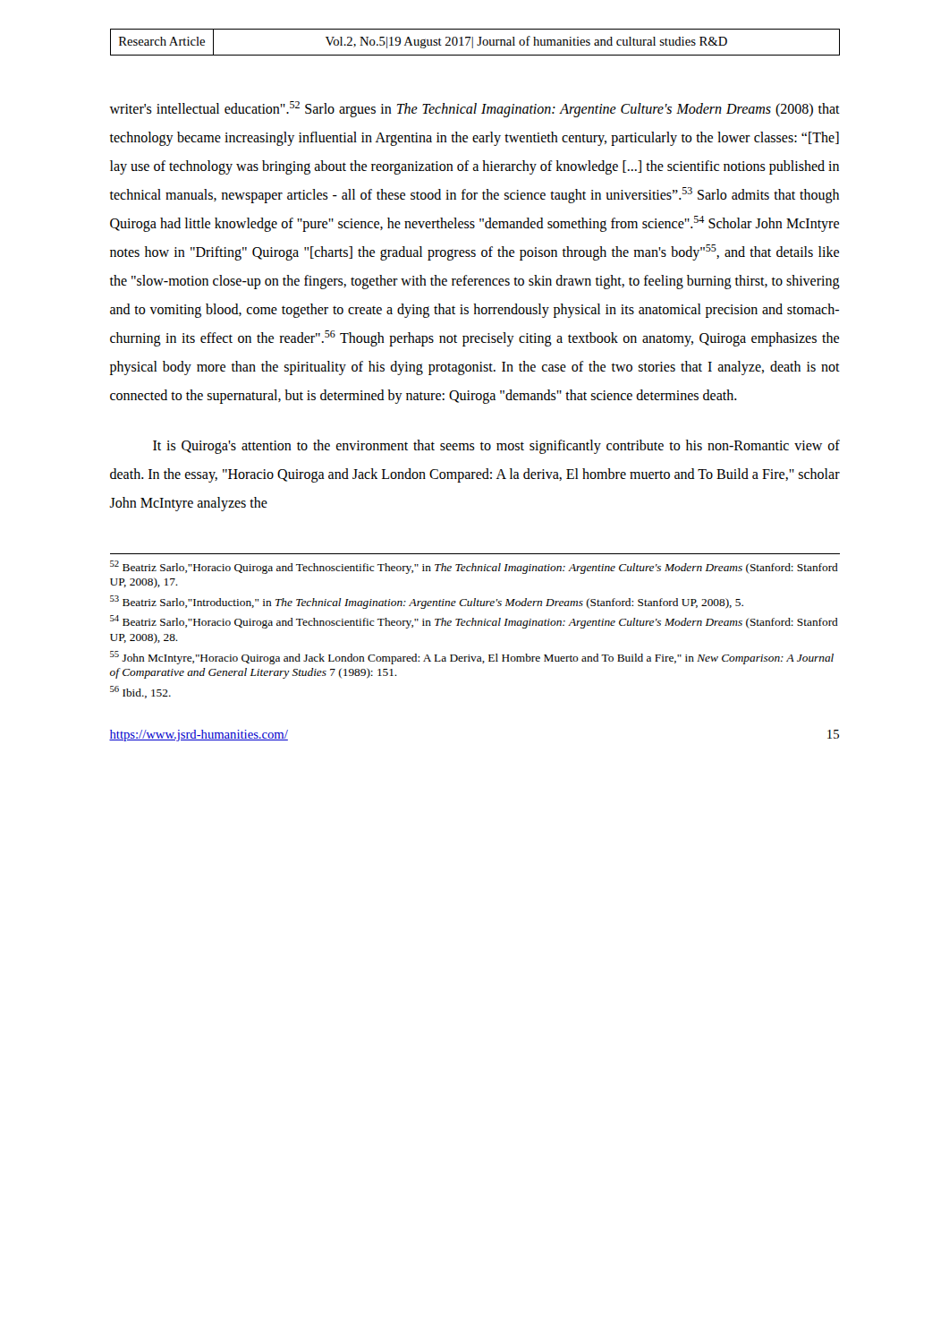Research Article
Vol.2, No.5|19 August 2017| Journal of humanities and cultural studies R&D
writer's intellectual education".52 Sarlo argues in The Technical Imagination: Argentine Culture's Modern Dreams (2008) that technology became increasingly influential in Argentina in the early twentieth century, particularly to the lower classes: “[The] lay use of technology was bringing about the reorganization of a hierarchy of knowledge [...] the scientific notions published in technical manuals, newspaper articles - all of these stood in for the science taught in universities”.53 Sarlo admits that though Quiroga had little knowledge of "pure" science, he nevertheless "demanded something from science".54 Scholar John McIntyre notes how in "Drifting" Quiroga "[charts] the gradual progress of the poison through the man's body"55, and that details like the "slow-motion close-up on the fingers, together with the references to skin drawn tight, to feeling burning thirst, to shivering and to vomiting blood, come together to create a dying that is horrendously physical in its anatomical precision and stomach-churning in its effect on the reader".56 Though perhaps not precisely citing a textbook on anatomy, Quiroga emphasizes the physical body more than the spirituality of his dying protagonist. In the case of the two stories that I analyze, death is not connected to the supernatural, but is determined by nature: Quiroga "demands" that science determines death.
It is Quiroga's attention to the environment that seems to most significantly contribute to his non-Romantic view of death. In the essay, "Horacio Quiroga and Jack London Compared: A la deriva, El hombre muerto and To Build a Fire," scholar John McIntyre analyzes the
52 Beatriz Sarlo,"Horacio Quiroga and Technoscientific Theory," in The Technical Imagination: Argentine Culture's Modern Dreams (Stanford: Stanford UP, 2008), 17.
53 Beatriz Sarlo,"Introduction," in The Technical Imagination: Argentine Culture's Modern Dreams (Stanford: Stanford UP, 2008), 5.
54 Beatriz Sarlo,"Horacio Quiroga and Technoscientific Theory," in The Technical Imagination: Argentine Culture's Modern Dreams (Stanford: Stanford UP, 2008), 28.
55 John McIntyre,"Horacio Quiroga and Jack London Compared: A La Deriva, El Hombre Muerto and To Build a Fire," in New Comparison: A Journal of Comparative and General Literary Studies 7 (1989): 151.
56 Ibid., 152.
https://www.jsrd-humanities.com/ 15